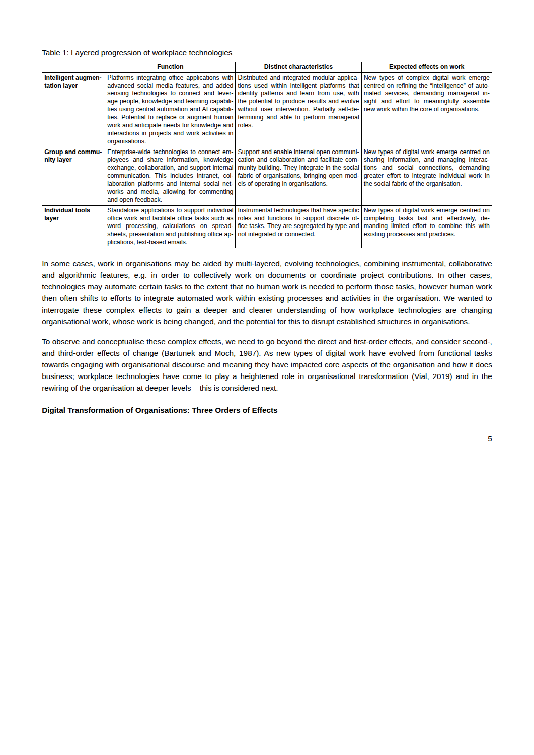Table 1: Layered progression of workplace technologies
| | Function | Distinct characteristics | Expected effects on work |
| --- | --- | --- | --- |
| Intelligent augmentation layer | Platforms integrating office applications with advanced social media features, and added sensing technologies to connect and leverage people, knowledge and learning capabilities using central automation and AI capabilities. Potential to replace or augment human work and anticipate needs for knowledge and interactions in projects and work activities in organisations. | Distributed and integrated modular applications used within intelligent platforms that identify patterns and learn from use, with the potential to produce results and evolve without user intervention. Partially self-determining and able to perform managerial roles. | New types of complex digital work emerge centred on refining the “intelligence” of automated services, demanding managerial insight and effort to meaningfully assemble new work within the core of organisations. |
| Group and community layer | Enterprise-wide technologies to connect employees and share information, knowledge exchange, collaboration, and support internal communication. This includes intranet, collaboration platforms and internal social networks and media, allowing for commenting and open feedback. | Support and enable internal open communication and collaboration and facilitate community building. They integrate in the social fabric of organisations, bringing open models of operating in organisations. | New types of digital work emerge centred on sharing information, and managing interactions and social connections, demanding greater effort to integrate individual work in the social fabric of the organisation. |
| Individual tools layer | Standalone applications to support individual office work and facilitate office tasks such as word processing, calculations on spreadsheets, presentation and publishing office applications, text-based emails. | Instrumental technologies that have specific roles and functions to support discrete office tasks. They are segregated by type and not integrated or connected. | New types of digital work emerge centred on completing tasks fast and effectively, demanding limited effort to combine this with existing processes and practices. |
In some cases, work in organisations may be aided by multi-layered, evolving technologies, combining instrumental, collaborative and algorithmic features, e.g. in order to collectively work on documents or coordinate project contributions. In other cases, technologies may automate certain tasks to the extent that no human work is needed to perform those tasks, however human work then often shifts to efforts to integrate automated work within existing processes and activities in the organisation. We wanted to interrogate these complex effects to gain a deeper and clearer understanding of how workplace technologies are changing organisational work, whose work is being changed, and the potential for this to disrupt established structures in organisations.
To observe and conceptualise these complex effects, we need to go beyond the direct and first-order effects, and consider second-, and third-order effects of change (Bartunek and Moch, 1987). As new types of digital work have evolved from functional tasks towards engaging with organisational discourse and meaning they have impacted core aspects of the organisation and how it does business; workplace technologies have come to play a heightened role in organisational transformation (Vial, 2019) and in the rewiring of the organisation at deeper levels – this is considered next.
Digital Transformation of Organisations: Three Orders of Effects
5